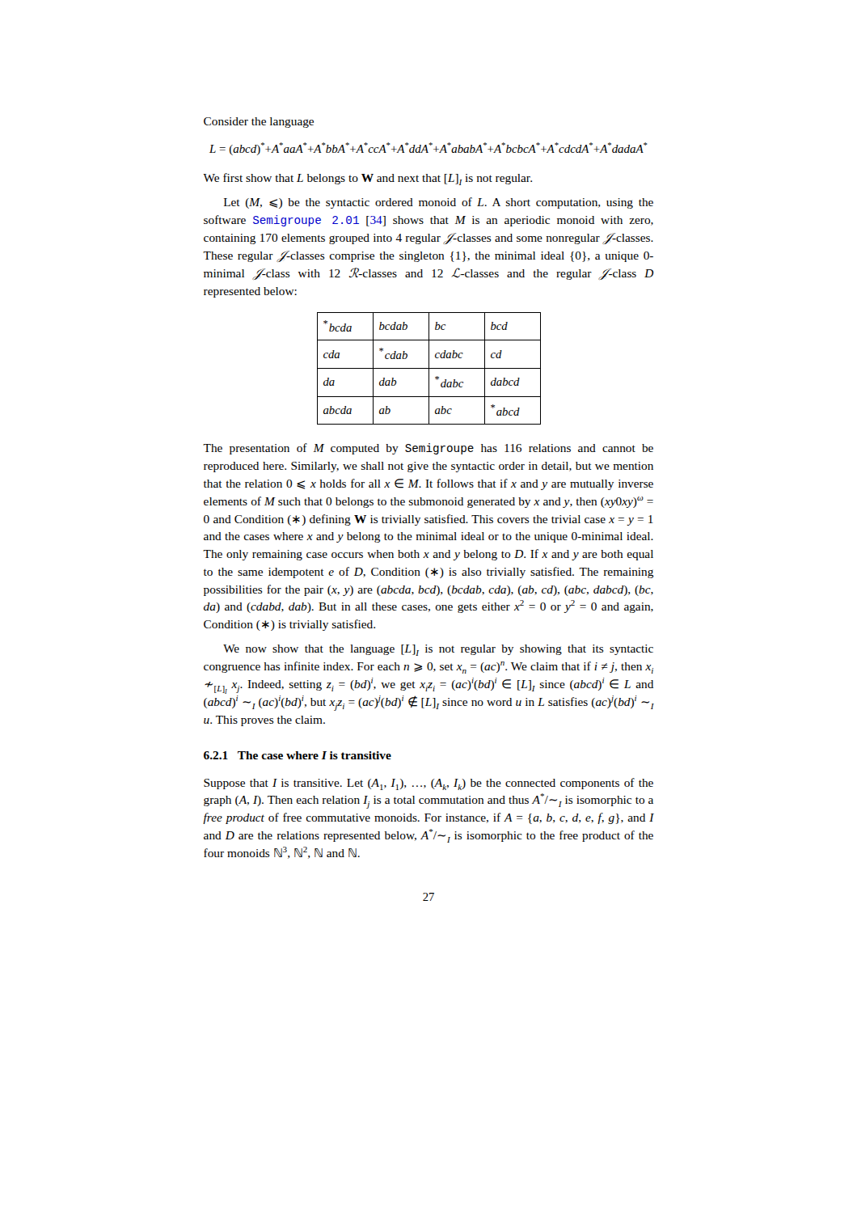Consider the language
L = (abcd)*+A*aaA*+A*bbA*+A*ccA*+A*ddA*+A*ababA*+A*bcbcA*+A*cdcdA*+A*dadaA*
We first show that L belongs to W and next that [L]I is not regular.
Let (M, ⩽) be the syntactic ordered monoid of L. A short computation, using the software Semigroupe 2.01 [34] shows that M is an aperiodic monoid with zero, containing 170 elements grouped into 4 regular 𝒥-classes and some nonregular 𝒥-classes. These regular 𝒥-classes comprise the singleton {1}, the minimal ideal {0}, a unique 0-minimal 𝒥-class with 12 ℛ-classes and 12 ℒ-classes and the regular 𝒥-class D represented below:
| * bcda | bcdab | bc | bcd |
| cda | * cdab | cdabc | cd |
| da | dab | * dabc | dabcd |
| abcda | ab | abc | * abcd |
The presentation of M computed by Semigroupe has 116 relations and cannot be reproduced here. Similarly, we shall not give the syntactic order in detail, but we mention that the relation 0 ⩽ x holds for all x ∈ M. It follows that if x and y are mutually inverse elements of M such that 0 belongs to the submonoid generated by x and y, then (xy0xy)ω = 0 and Condition (∗) defining W is trivially satisfied. This covers the trivial case x = y = 1 and the cases where x and y belong to the minimal ideal or to the unique 0-minimal ideal. The only remaining case occurs when both x and y belong to D. If x and y are both equal to the same idempotent e of D, Condition (∗) is also trivially satisfied. The remaining possibilities for the pair (x, y) are (abcda, bcd), (bcdab, cda), (ab, cd), (abc, dabcd), (bc, da) and (cdabd, dab). But in all these cases, one gets either x2 = 0 or y2 = 0 and again, Condition (∗) is trivially satisfied.
We now show that the language [L]I is not regular by showing that its syntactic congruence has infinite index. For each n ⩾ 0, set xn = (ac)n. We claim that if i ≠ j, then xi ≁[L]I xj. Indeed, setting zi = (bd)i, we get xizi = (ac)i(bd)i ∈ [L]I since (abcd)i ∈ L and (abcd)i ∼I (ac)i(bd)i, but xjzi = (ac)j(bd)i ∉ [L]I since no word u in L satisfies (ac)j(bd)i ∼I u. This proves the claim.
6.2.1 The case where I is transitive
Suppose that I is transitive. Let (A1, I1), …, (Ak, Ik) be the connected components of the graph (A, I). Then each relation Ij is a total commutation and thus A*/∼I is isomorphic to a free product of free commutative monoids. For instance, if A = {a, b, c, d, e, f, g}, and I and D are the relations represented below, A*/∼I is isomorphic to the free product of the four monoids ℕ3, ℕ2, ℕ and ℕ.
27